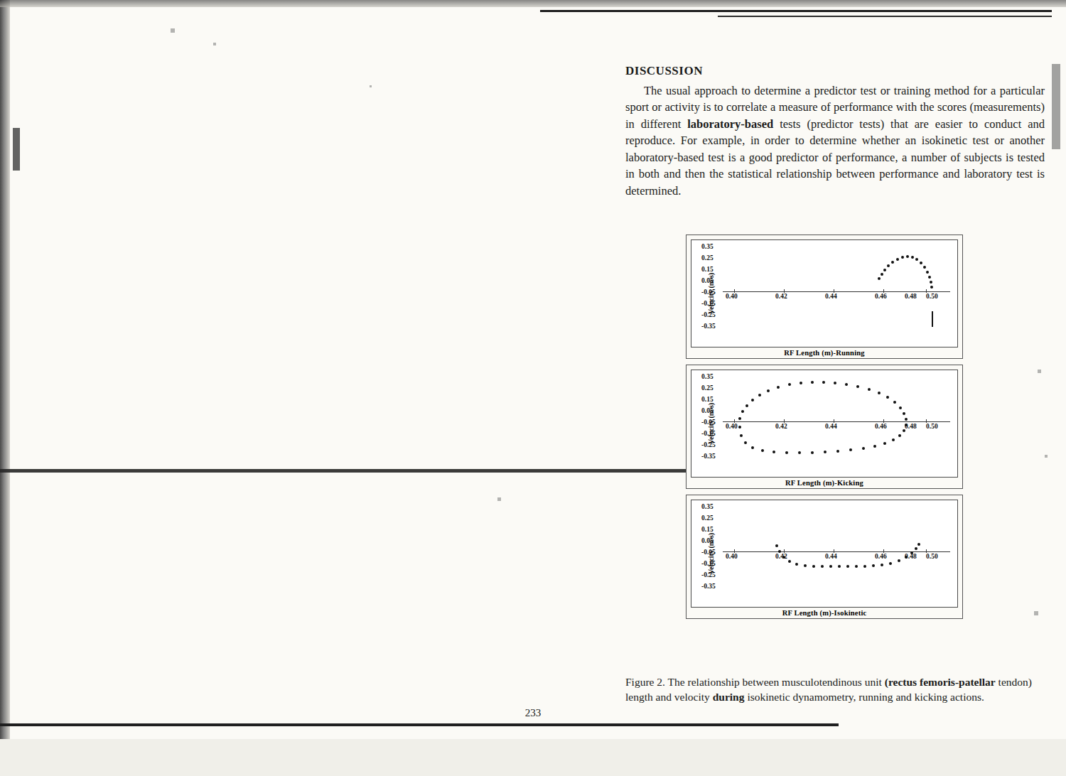DISCUSSION
The usual approach to determine a predictor test or training method for a particular sport or activity is to correlate a measure of performance with the scores (measurements) in different laboratory-based tests (predictor tests) that are easier to conduct and reproduce. For example, in order to determine whether an isokinetic test or another laboratory-based test is a good predictor of performance, a number of subjects is tested in both and then the statistical relationship between performance and laboratory test is determined.
Velocity (m/s)
0.35
0.25
0.15
0.05
-0.05
-0.15
-0.25
-0.35
0.40
0.42
0.44
0.46
0.48
0.50
RF Length (m)-Running
Velocity (m/s)
0.35
0.25
0.15
0.05
-0.05
-0.15
-0.25
-0.35
0.40
0.42
0.44
0.46
0.48
0.50
RF Length (m)-Kicking
Velocity (m/s)
0.35
0.25
0.15
0.05
-0.05
-0.15
-0.25
-0.35
0.40
0.42
0.44
0.46
0.48
0.50
RF Length (m)-Isokinetic
Figure 2. The relationship between musculotendinous unit (rectus femoris-patellar tendon) length and velocity during isokinetic dynamometry, running and kicking actions.
233